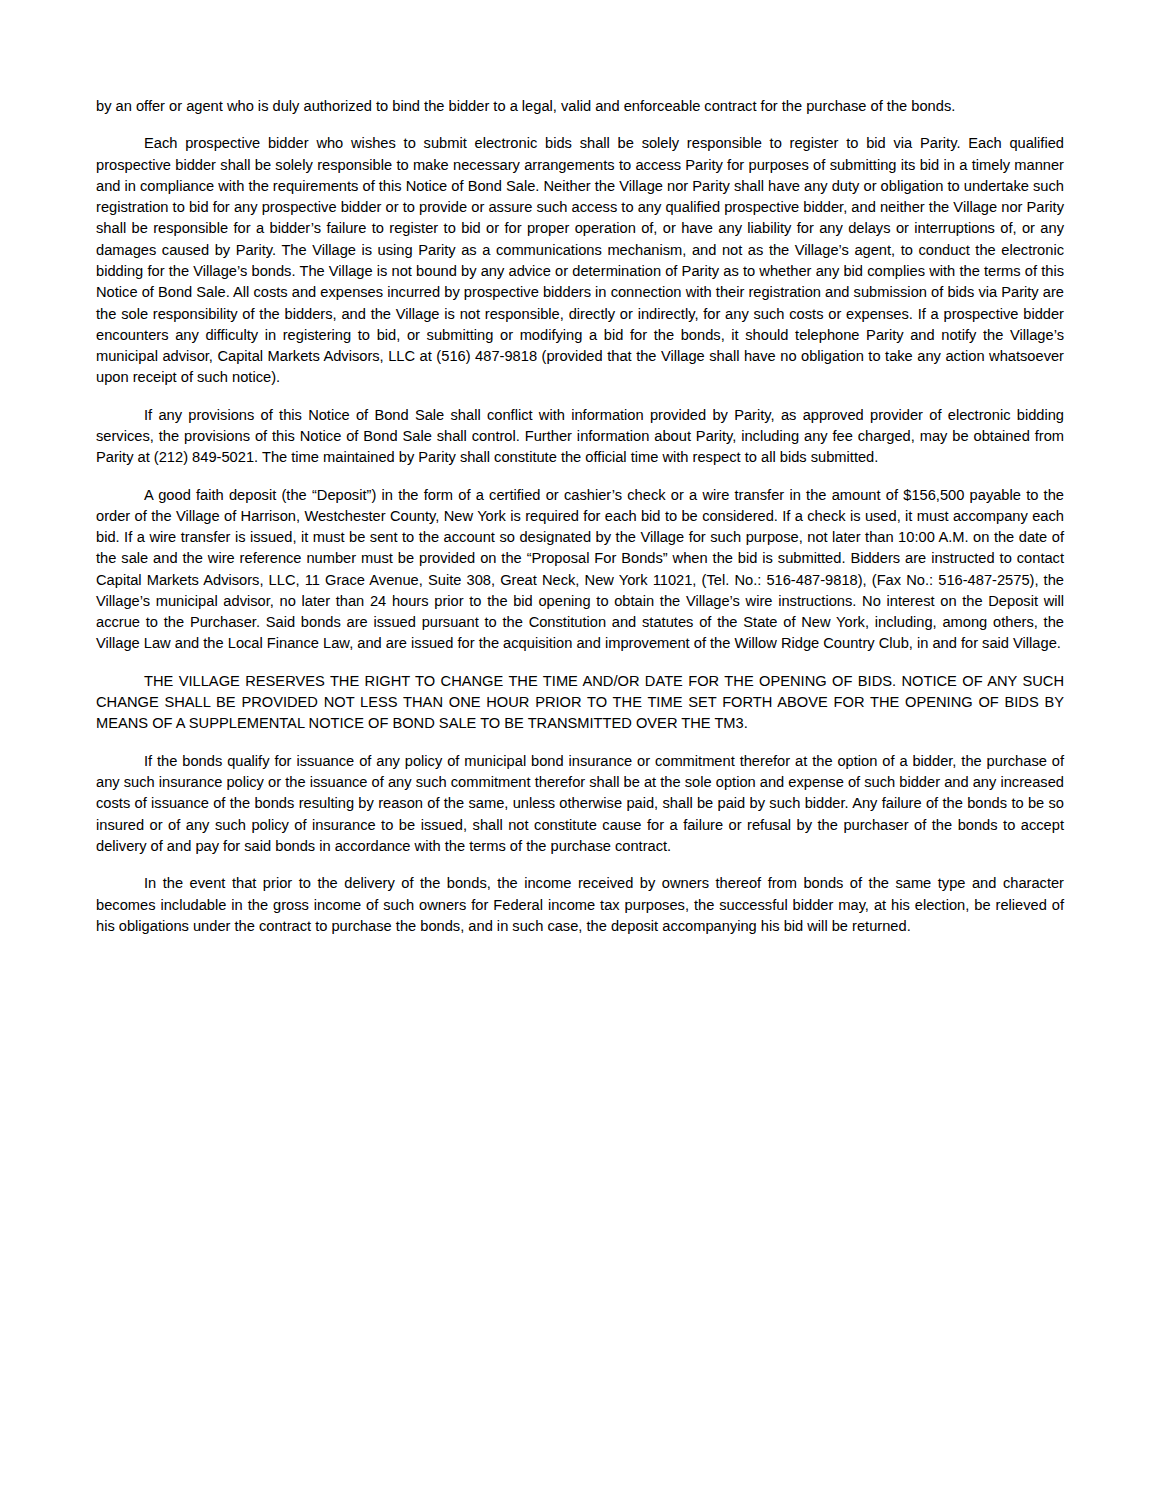by an offer or agent who is duly authorized to bind the bidder to a legal, valid and enforceable contract for the purchase of the bonds.
Each prospective bidder who wishes to submit electronic bids shall be solely responsible to register to bid via Parity. Each qualified prospective bidder shall be solely responsible to make necessary arrangements to access Parity for purposes of submitting its bid in a timely manner and in compliance with the requirements of this Notice of Bond Sale. Neither the Village nor Parity shall have any duty or obligation to undertake such registration to bid for any prospective bidder or to provide or assure such access to any qualified prospective bidder, and neither the Village nor Parity shall be responsible for a bidder’s failure to register to bid or for proper operation of, or have any liability for any delays or interruptions of, or any damages caused by Parity. The Village is using Parity as a communications mechanism, and not as the Village’s agent, to conduct the electronic bidding for the Village’s bonds. The Village is not bound by any advice or determination of Parity as to whether any bid complies with the terms of this Notice of Bond Sale. All costs and expenses incurred by prospective bidders in connection with their registration and submission of bids via Parity are the sole responsibility of the bidders, and the Village is not responsible, directly or indirectly, for any such costs or expenses. If a prospective bidder encounters any difficulty in registering to bid, or submitting or modifying a bid for the bonds, it should telephone Parity and notify the Village’s municipal advisor, Capital Markets Advisors, LLC at (516) 487-9818 (provided that the Village shall have no obligation to take any action whatsoever upon receipt of such notice).
If any provisions of this Notice of Bond Sale shall conflict with information provided by Parity, as approved provider of electronic bidding services, the provisions of this Notice of Bond Sale shall control. Further information about Parity, including any fee charged, may be obtained from Parity at (212) 849-5021. The time maintained by Parity shall constitute the official time with respect to all bids submitted.
A good faith deposit (the “Deposit”) in the form of a certified or cashier’s check or a wire transfer in the amount of $156,500 payable to the order of the Village of Harrison, Westchester County, New York is required for each bid to be considered. If a check is used, it must accompany each bid. If a wire transfer is issued, it must be sent to the account so designated by the Village for such purpose, not later than 10:00 A.M. on the date of the sale and the wire reference number must be provided on the “Proposal For Bonds” when the bid is submitted. Bidders are instructed to contact Capital Markets Advisors, LLC, 11 Grace Avenue, Suite 308, Great Neck, New York 11021, (Tel. No.: 516-487-9818), (Fax No.: 516-487-2575), the Village’s municipal advisor, no later than 24 hours prior to the bid opening to obtain the Village’s wire instructions. No interest on the Deposit will accrue to the Purchaser. Said bonds are issued pursuant to the Constitution and statutes of the State of New York, including, among others, the Village Law and the Local Finance Law, and are issued for the acquisition and improvement of the Willow Ridge Country Club, in and for said Village.
THE VILLAGE RESERVES THE RIGHT TO CHANGE THE TIME AND/OR DATE FOR THE OPENING OF BIDS. NOTICE OF ANY SUCH CHANGE SHALL BE PROVIDED NOT LESS THAN ONE HOUR PRIOR TO THE TIME SET FORTH ABOVE FOR THE OPENING OF BIDS BY MEANS OF A SUPPLEMENTAL NOTICE OF BOND SALE TO BE TRANSMITTED OVER THE TM3.
If the bonds qualify for issuance of any policy of municipal bond insurance or commitment therefor at the option of a bidder, the purchase of any such insurance policy or the issuance of any such commitment therefor shall be at the sole option and expense of such bidder and any increased costs of issuance of the bonds resulting by reason of the same, unless otherwise paid, shall be paid by such bidder. Any failure of the bonds to be so insured or of any such policy of insurance to be issued, shall not constitute cause for a failure or refusal by the purchaser of the bonds to accept delivery of and pay for said bonds in accordance with the terms of the purchase contract.
In the event that prior to the delivery of the bonds, the income received by owners thereof from bonds of the same type and character becomes includable in the gross income of such owners for Federal income tax purposes, the successful bidder may, at his election, be relieved of his obligations under the contract to purchase the bonds, and in such case, the deposit accompanying his bid will be returned.